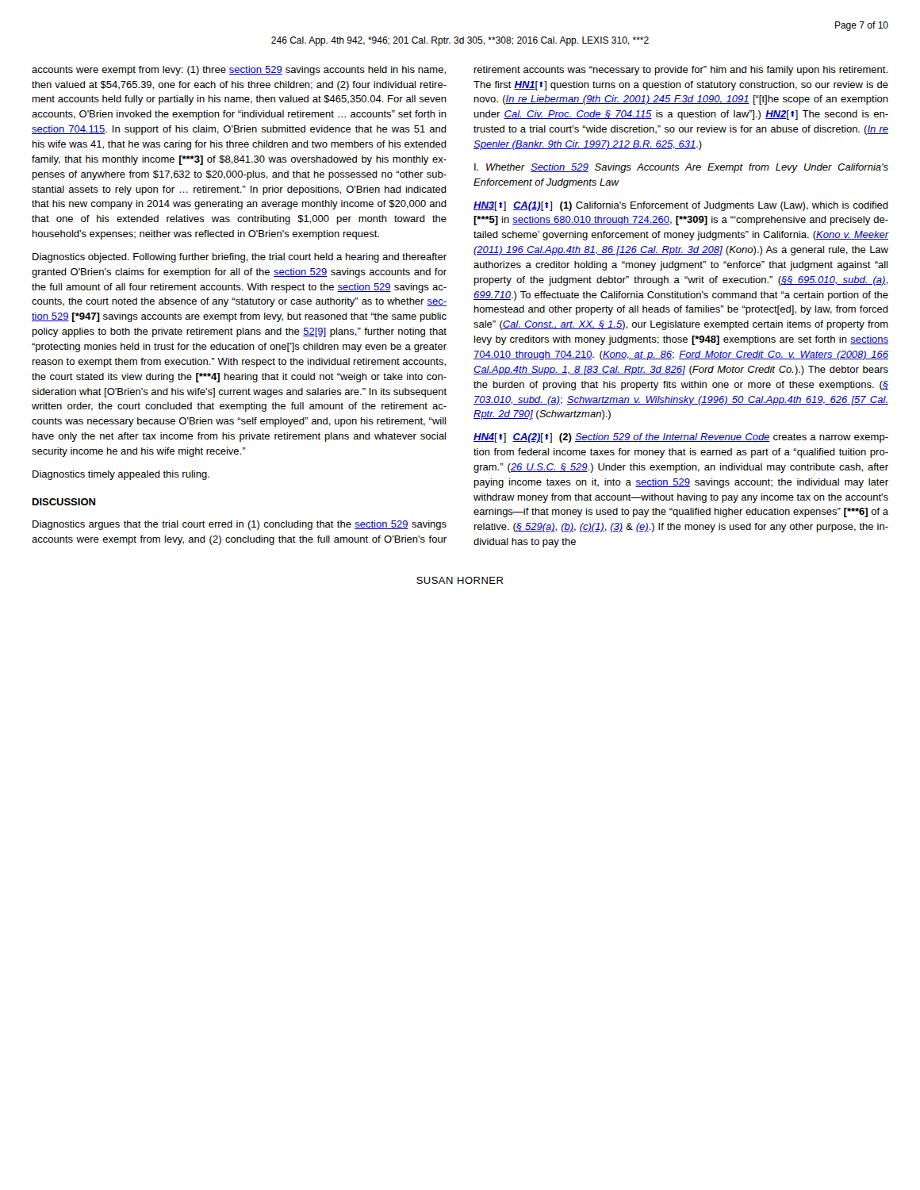Page 7 of 10
246 Cal. App. 4th 942, *946; 201 Cal. Rptr. 3d 305, **308; 2016 Cal. App. LEXIS 310, ***2
accounts were exempt from levy: (1) three section 529 savings accounts held in his name, then valued at $54,765.39, one for each of his three children; and (2) four individual retirement accounts held fully or partially in his name, then valued at $465,350.04. For all seven accounts, O'Brien invoked the exemption for “individual retirement … accounts” set forth in section 704.115. In support of his claim, O'Brien submitted evidence that he was 51 and his wife was 41, that he was caring for his three children and two members of his extended family, that his monthly income [***3] of $8,841.30 was overshadowed by his monthly expenses of anywhere from $17,632 to $20,000-plus, and that he possessed no “other substantial assets to rely upon for … retirement.” In prior depositions, O'Brien had indicated that his new company in 2014 was generating an average monthly income of $20,000 and that one of his extended relatives was contributing $1,000 per month toward the household's expenses; neither was reflected in O'Brien's exemption request.
Diagnostics objected. Following further briefing, the trial court held a hearing and thereafter granted O'Brien's claims for exemption for all of the section 529 savings accounts and for the full amount of all four retirement accounts. With respect to the section 529 savings accounts, the court noted the absence of any “statutory or case authority” as to whether section 529 [*947] savings accounts are exempt from levy, but reasoned that “the same public policy applies to both the private retirement plans and the 52[9] plans,” further noting that “protecting monies held in trust for the education of one[']s children may even be a greater reason to exempt them from execution.” With respect to the individual retirement accounts, the court stated its view during the [***4] hearing that it could not “weigh or take into consideration what [O'Brien's and his wife's] current wages and salaries are.” In its subsequent written order, the court concluded that exempting the full amount of the retirement accounts was necessary because O'Brien was “self employed” and, upon his retirement, “will have only the net after tax income from his private retirement plans and whatever social security income he and his wife might receive.”
Diagnostics timely appealed this ruling.
DISCUSSION
Diagnostics argues that the trial court erred in (1) concluding that the section 529 savings accounts were exempt from levy, and (2) concluding that the full amount of O'Brien's four retirement accounts was “necessary to provide for” him and his family upon his retirement. The first HN1[⬆] question turns on a question of statutory construction, so our review is de novo. (In re Lieberman (9th Cir. 2001) 245 F.3d 1090, 1091 [“[t]he scope of an exemption under Cal. Civ. Proc. Code § 704.115 is a question of law”].) HN2[⬆] The second is entrusted to a trial court's “wide discretion,” so our review is for an abuse of discretion. (In re Spenler (Bankr. 9th Cir. 1997) 212 B.R. 625, 631.)
I. Whether Section 529 Savings Accounts Are Exempt from Levy Under California's Enforcement of Judgments Law
HN3[⬆] CA(1)[⬆] (1) California's Enforcement of Judgments Law (Law), which is codified [***5] in sections 680.010 through 724.260, [**309] is a “‘comprehensive and precisely detailed scheme’ governing enforcement of money judgments” in California. (Kono v. Meeker (2011) 196 Cal.App.4th 81, 86 [126 Cal. Rptr. 3d 208] (Kono).) As a general rule, the Law authorizes a creditor holding a “money judgment” to “enforce” that judgment against “all property of the judgment debtor” through a “writ of execution.” (§§ 695.010, subd. (a), 699.710.) To effectuate the California Constitution's command that “a certain portion of the homestead and other property of all heads of families” be “protect[ed], by law, from forced sale” (Cal. Const., art. XX, § 1.5), our Legislature exempted certain items of property from levy by creditors with money judgments; those [*948] exemptions are set forth in sections 704.010 through 704.210. (Kono, at p. 86; Ford Motor Credit Co. v. Waters (2008) 166 Cal.App.4th Supp. 1, 8 [83 Cal. Rptr. 3d 826] (Ford Motor Credit Co.).) The debtor bears the burden of proving that his property fits within one or more of these exemptions. (§ 703.010, subd. (a); Schwartzman v. Wilshinsky (1996) 50 Cal.App.4th 619, 626 [57 Cal. Rptr. 2d 790] (Schwartzman).)
HN4[⬆] CA(2)[⬆] (2) Section 529 of the Internal Revenue Code creates a narrow exemption from federal income taxes for money that is earned as part of a “qualified tuition program.” (26 U.S.C. § 529.) Under this exemption, an individual may contribute cash, after paying income taxes on it, into a section 529 savings account; the individual may later withdraw money from that account—without having to pay any income tax on the account's earnings—if that money is used to pay the “qualified higher education expenses” [***6] of a relative. (§ 529(a), (b), (c)(1), (3) & (e).) If the money is used for any other purpose, the individual has to pay the
SUSAN HORNER